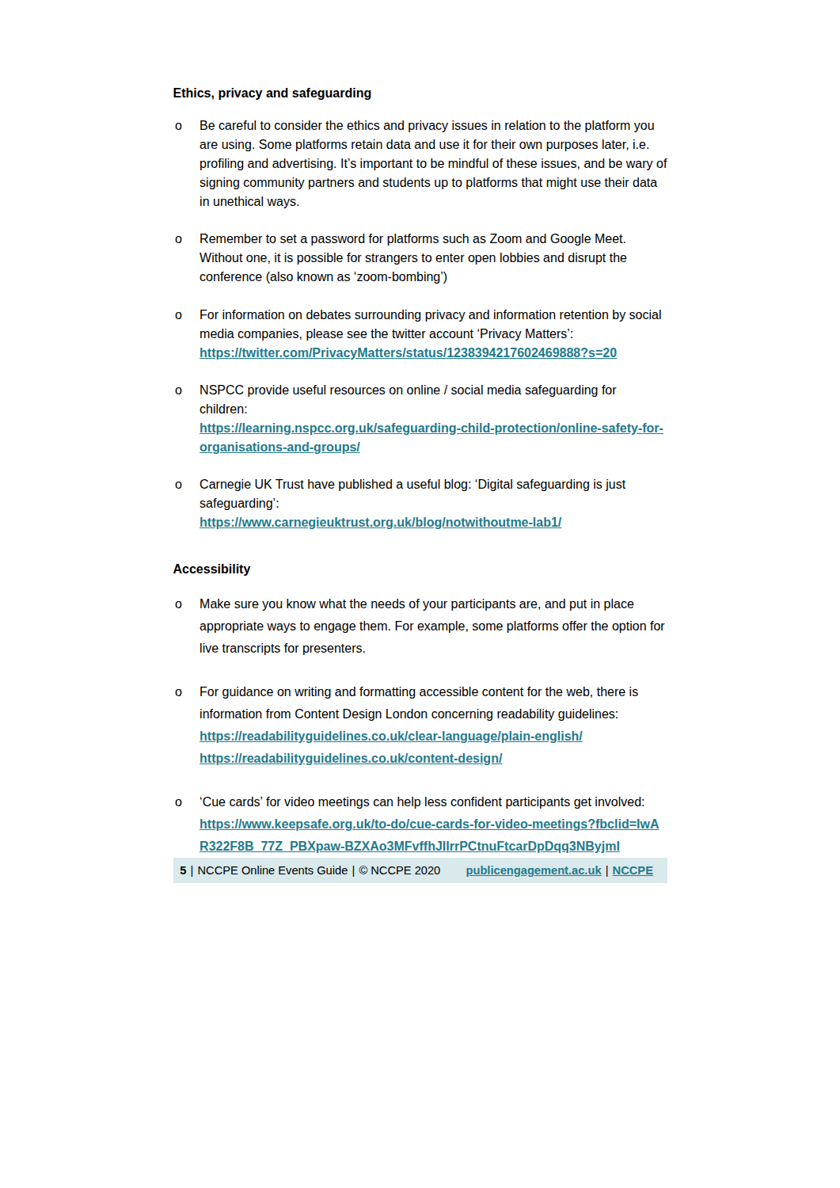Ethics, privacy and safeguarding
Be careful to consider the ethics and privacy issues in relation to the platform you are using. Some platforms retain data and use it for their own purposes later, i.e. profiling and advertising. It’s important to be mindful of these issues, and be wary of signing community partners and students up to platforms that might use their data in unethical ways.
Remember to set a password for platforms such as Zoom and Google Meet. Without one, it is possible for strangers to enter open lobbies and disrupt the conference (also known as ‘zoom-bombing’)
For information on debates surrounding privacy and information retention by social media companies, please see the twitter account ‘Privacy Matters’:
https://twitter.com/PrivacyMatters/status/1238394217602469888?s=20
NSPCC provide useful resources on online / social media safeguarding for children:
https://learning.nspcc.org.uk/safeguarding-child-protection/online-safety-for-organisations-and-groups/
Carnegie UK Trust have published a useful blog: ‘Digital safeguarding is just safeguarding’:
https://www.carnegieuktrust.org.uk/blog/notwithoutme-lab1/
Accessibility
Make sure you know what the needs of your participants are, and put in place appropriate ways to engage them. For example, some platforms offer the option for live transcripts for presenters.
For guidance on writing and formatting accessible content for the web, there is information from Content Design London concerning readability guidelines:
https://readabilityguidelines.co.uk/clear-language/plain-english/
https://readabilityguidelines.co.uk/content-design/
‘Cue cards’ for video meetings can help less confident participants get involved:
https://www.keepsafe.org.uk/to-do/cue-cards-for-video-meetings?fbclid=IwAR322F8B_77Z_PBXpaw-BZXAo3MFvffhJIIrrPCtnuFtcarDpDqq3NByjmI
5|NCCPE Online Events Guide|© NCCPE 2020 publicengagement.ac.uk|NCCPE